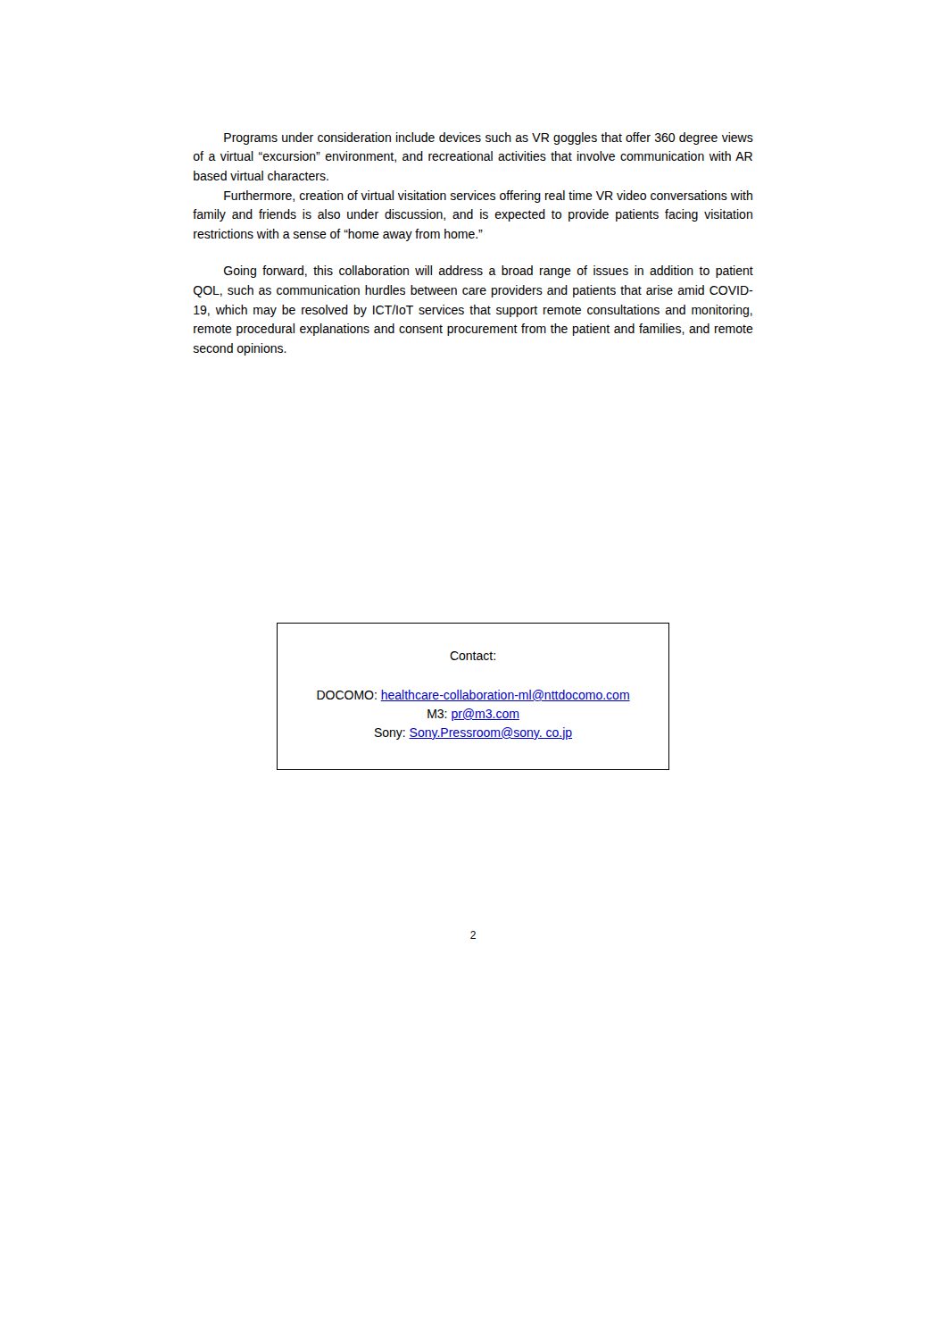Programs under consideration include devices such as VR goggles that offer 360 degree views of a virtual “excursion” environment, and recreational activities that involve communication with AR based virtual characters.
Furthermore, creation of virtual visitation services offering real time VR video conversations with family and friends is also under discussion, and is expected to provide patients facing visitation restrictions with a sense of “home away from home.”
Going forward, this collaboration will address a broad range of issues in addition to patient QOL, such as communication hurdles between care providers and patients that arise amid COVID-19, which may be resolved by ICT/IoT services that support remote consultations and monitoring, remote procedural explanations and consent procurement from the patient and families, and remote second opinions.
Contact:
DOCOMO: healthcare-collaboration-ml@nttdocomo.com
M3: pr@m3.com
Sony: Sony.Pressroom@sony. co.jp
2